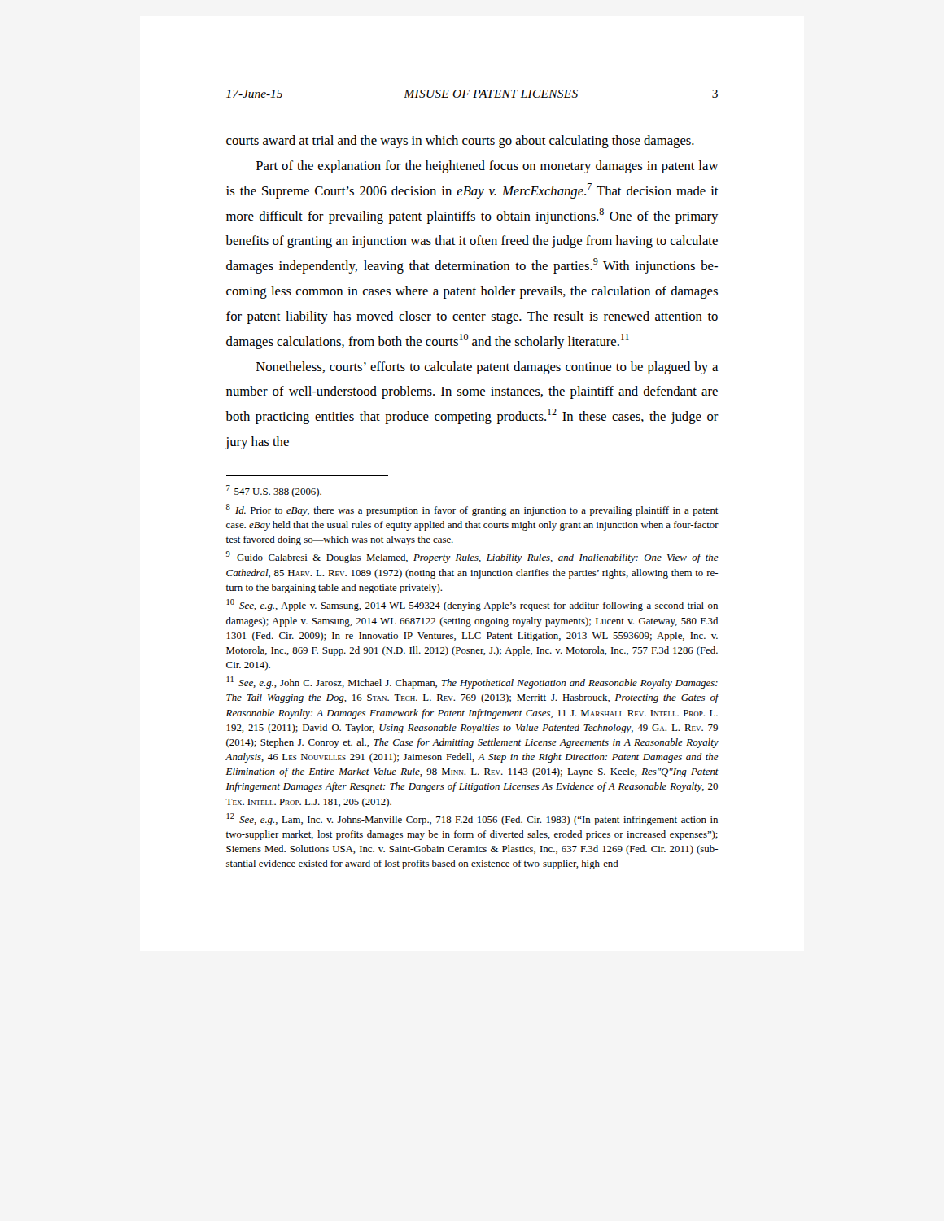17-June-15
MISUSE OF PATENT LICENSES
3
courts award at trial and the ways in which courts go about calculating those damages.
Part of the explanation for the heightened focus on monetary damages in patent law is the Supreme Court’s 2006 decision in eBay v. MercExchange.7 That decision made it more difficult for prevailing patent plaintiffs to obtain injunctions.8 One of the primary benefits of granting an injunction was that it often freed the judge from having to calculate damages independently, leaving that determination to the parties.9 With injunctions becoming less common in cases where a patent holder prevails, the calculation of damages for patent liability has moved closer to center stage. The result is renewed attention to damages calculations, from both the courts10 and the scholarly literature.11
Nonetheless, courts’ efforts to calculate patent damages continue to be plagued by a number of well-understood problems. In some instances, the plaintiff and defendant are both practicing entities that produce competing products.12 In these cases, the judge or jury has the
7 547 U.S. 388 (2006).
8 Id. Prior to eBay, there was a presumption in favor of granting an injunction to a prevailing plaintiff in a patent case. eBay held that the usual rules of equity applied and that courts might only grant an injunction when a four-factor test favored doing so—which was not always the case.
9 Guido Calabresi & Douglas Melamed, Property Rules, Liability Rules, and Inalienability: One View of the Cathedral, 85 Harv. L. Rev. 1089 (1972) (noting that an injunction clarifies the parties’ rights, allowing them to return to the bargaining table and negotiate privately).
10 See, e.g., Apple v. Samsung, 2014 WL 549324 (denying Apple’s request for additur following a second trial on damages); Apple v. Samsung, 2014 WL 6687122 (setting ongoing royalty payments); Lucent v. Gateway, 580 F.3d 1301 (Fed. Cir. 2009); In re Innovatio IP Ventures, LLC Patent Litigation, 2013 WL 5593609; Apple, Inc. v. Motorola, Inc., 869 F. Supp. 2d 901 (N.D. Ill. 2012) (Posner, J.); Apple, Inc. v. Motorola, Inc., 757 F.3d 1286 (Fed. Cir. 2014).
11 See, e.g., John C. Jarosz, Michael J. Chapman, The Hypothetical Negotiation and Reasonable Royalty Damages: The Tail Wagging the Dog, 16 Stan. Tech. L. Rev. 769 (2013); Merritt J. Hasbrouck, Protecting the Gates of Reasonable Royalty: A Damages Framework for Patent Infringement Cases, 11 J. Marshall Rev. Intell. Prop. L. 192, 215 (2011); David O. Taylor, Using Reasonable Royalties to Value Patented Technology, 49 Ga. L. Rev. 79 (2014); Stephen J. Conroy et. al., The Case for Admitting Settlement License Agreements in A Reasonable Royalty Analysis, 46 Les Nouvelles 291 (2011); Jaimeson Fedell, A Step in the Right Direction: Patent Damages and the Elimination of the Entire Market Value Rule, 98 Minn. L. Rev. 1143 (2014); Layne S. Keele, Res"Q"Ing Patent Infringement Damages After Resqnet: The Dangers of Litigation Licenses As Evidence of A Reasonable Royalty, 20 Tex. Intell. Prop. L.J. 181, 205 (2012).
12 See, e.g., Lam, Inc. v. Johns-Manville Corp., 718 F.2d 1056 (Fed. Cir. 1983) (“In patent infringement action in two-supplier market, lost profits damages may be in form of diverted sales, eroded prices or increased expenses”); Siemens Med. Solutions USA, Inc. v. Saint-Gobain Ceramics & Plastics, Inc., 637 F.3d 1269 (Fed. Cir. 2011) (substantial evidence existed for award of lost profits based on existence of two-supplier, high-end